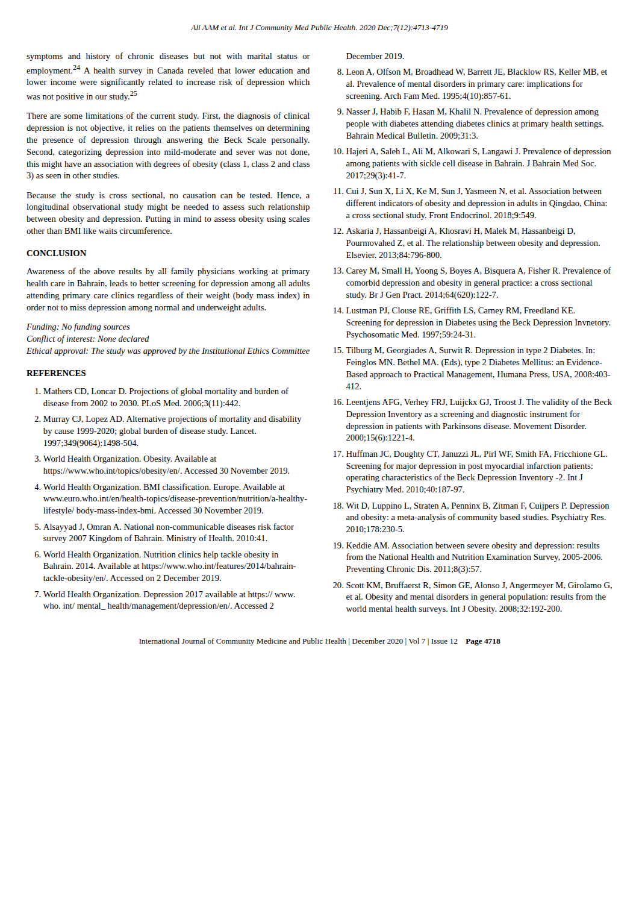Ali AAM et al. Int J Community Med Public Health. 2020 Dec;7(12):4713-4719
symptoms and history of chronic diseases but not with marital status or employment.24 A health survey in Canada reveled that lower education and lower income were significantly related to increase risk of depression which was not positive in our study.25
There are some limitations of the current study. First, the diagnosis of clinical depression is not objective, it relies on the patients themselves on determining the presence of depression through answering the Beck Scale personally. Second, categorizing depression into mild-moderate and sever was not done, this might have an association with degrees of obesity (class 1, class 2 and class 3) as seen in other studies.
Because the study is cross sectional, no causation can be tested. Hence, a longitudinal observational study might be needed to assess such relationship between obesity and depression. Putting in mind to assess obesity using scales other than BMI like waits circumference.
Conclusion
Awareness of the above results by all family physicians working at primary health care in Bahrain, leads to better screening for depression among all adults attending primary care clinics regardless of their weight (body mass index) in order not to miss depression among normal and underweight adults.
Funding: No funding sources
Conflict of interest: None declared
Ethical approval: The study was approved by the Institutional Ethics Committee
References
Mathers CD, Loncar D. Projections of global mortality and burden of disease from 2002 to 2030. PLoS Med. 2006;3(11):442.
Murray CJ, Lopez AD. Alternative projections of mortality and disability by cause 1999-2020; global burden of disease study. Lancet. 1997;349(9064):1498-504.
World Health Organization. Obesity. Available at https://www.who.int/topics/obesity/en/. Accessed 30 November 2019.
World Health Organization. BMI classification. Europe. Available at www.euro.who.int/en/health-topics/disease-prevention/nutrition/a-healthy-lifestyle/ body-mass-index-bmi. Accessed 30 November 2019.
Alsayyad J, Omran A. National non-communicable diseases risk factor survey 2007 Kingdom of Bahrain. Ministry of Health. 2010:41.
World Health Organization. Nutrition clinics help tackle obesity in Bahrain. 2014. Available at https://www.who.int/features/2014/bahrain-tackle-obesity/en/. Accessed on 2 December 2019.
World Health Organization. Depression 2017 available at https:// www. who. int/ mental_ health/management/depression/en/. Accessed 2 December 2019.
Leon A, Olfson M, Broadhead W, Barrett JE, Blacklow RS, Keller MB, et al. Prevalence of mental disorders in primary care: implications for screening. Arch Fam Med. 1995;4(10):857-61.
Nasser J, Habib F, Hasan M, Khalil N. Prevalence of depression among people with diabetes attending diabetes clinics at primary health settings. Bahrain Medical Bulletin. 2009;31:3.
Hajeri A, Saleh L, Ali M, Alkowari S, Langawi J. Prevalence of depression among patients with sickle cell disease in Bahrain. J Bahrain Med Soc. 2017;29(3):41-7.
Cui J, Sun X, Li X, Ke M, Sun J, Yasmeen N, et al. Association between different indicators of obesity and depression in adults in Qingdao, China: a cross sectional study. Front Endocrinol. 2018;9:549.
Askaria J, Hassanbeigi A, Khosravi H, Malek M, Hassanbeigi D, Pourmovahed Z, et al. The relationship between obesity and depression. Elsevier. 2013;84:796-800.
Carey M, Small H, Yoong S, Boyes A, Bisquera A, Fisher R. Prevalence of comorbid depression and obesity in general practice: a cross sectional study. Br J Gen Pract. 2014;64(620):122-7.
Lustman PJ, Clouse RE, Griffith LS, Carney RM, Freedland KE. Screening for depression in Diabetes using the Beck Depression Invnetory. Psychosomatic Med. 1997;59:24-31.
Tilburg M, Georgiades A, Surwit R. Depression in type 2 Diabetes. In: Feinglos MN. Bethel MA. (Eds), type 2 Diabetes Mellitus: an Evidence-Based approach to Practical Management, Humana Press, USA, 2008:403-412.
Leentjens AFG, Verhey FRJ, Luijckx GJ, Troost J. The validity of the Beck Depression Inventory as a screening and diagnostic instrument for depression in patients with Parkinsons disease. Movement Disorder. 2000;15(6):1221-4.
Huffman JC, Doughty CT, Januzzi JL, Pirl WF, Smith FA, Fricchione GL. Screening for major depression in post myocardial infarction patients: operating characteristics of the Beck Depression Inventory -2. Int J Psychiatry Med. 2010;40:187-97.
Wit D, Luppino L, Straten A, Penninx B, Zitman F, Cuijpers P. Depression and obesity: a meta-analysis of community based studies. Psychiatry Res. 2010;178:230-5.
Keddie AM. Association between severe obesity and depression: results from the National Health and Nutrition Examination Survey, 2005-2006. Preventing Chronic Dis. 2011;8(3):57.
Scott KM, Bruffaerst R, Simon GE, Alonso J, Angermeyer M, Girolamo G, et al. Obesity and mental disorders in general population: results from the world mental health surveys. Int J Obesity. 2008;32:192-200.
International Journal of Community Medicine and Public Health | December 2020 | Vol 7 | Issue 12 Page 4718